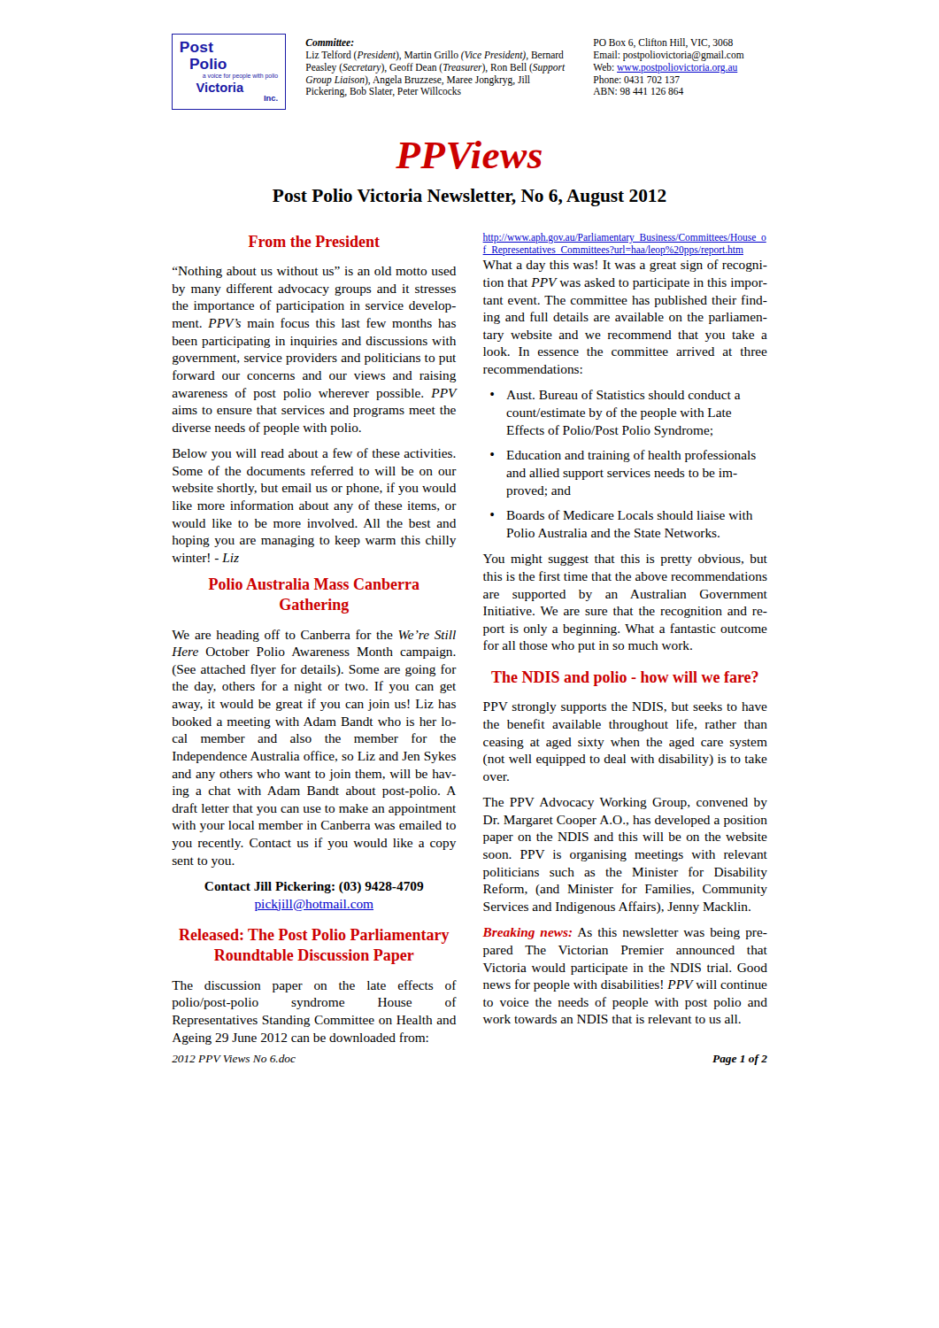Post Polio a voice for people with polio Victoria Inc.
Committee:
Liz Telford (President), Martin Grillo (Vice President), Bernard Peasley (Secretary), Geoff Dean (Treasurer), Ron Bell (Support Group Liaison), Angela Bruzzese, Maree Jongkryg, Jill Pickering, Bob Slater, Peter Willcocks
PO Box 6, Clifton Hill, VIC, 3068
Email: postpoliovictoria@gmail.com
Web: www.postpoliovictoria.org.au
Phone: 0431 702 137
ABN: 98 441 126 864
PPViews
Post Polio Victoria Newsletter, No 6, August 2012
From the President
“Nothing about us without us” is an old motto used by many different advocacy groups and it stresses the importance of participation in service development. PPV’s main focus this last few months has been participating in inquiries and discussions with government, service providers and politicians to put forward our concerns and our views and raising awareness of post polio wherever possible. PPV aims to ensure that services and programs meet the diverse needs of people with polio.
Below you will read about a few of these activities. Some of the documents referred to will be on our website shortly, but email us or phone, if you would like more information about any of these items, or would like to be more involved. All the best and hoping you are managing to keep warm this chilly winter! - Liz
Polio Australia Mass Canberra Gathering
We are heading off to Canberra for the We’re Still Here October Polio Awareness Month campaign. (See attached flyer for details). Some are going for the day, others for a night or two. If you can get away, it would be great if you can join us! Liz has booked a meeting with Adam Bandt who is her local member and also the member for the Independence Australia office, so Liz and Jen Sykes and any others who want to join them, will be having a chat with Adam Bandt about post-polio. A draft letter that you can use to make an appointment with your local member in Canberra was emailed to you recently. Contact us if you would like a copy sent to you.
Contact Jill Pickering: (03) 9428-4709 pickjill@hotmail.com
Released: The Post Polio Parliamentary Roundtable Discussion Paper
The discussion paper on the late effects of polio/post-polio syndrome House of Representatives Standing Committee on Health and Ageing 29 June 2012 can be downloaded from:
http://www.aph.gov.au/Parliamentary_Business/Committees/House_of_Representatives_Committees?url=haa/leop%20pps/report.htm
What a day this was! It was a great sign of recognition that PPV was asked to participate in this important event. The committee has published their finding and full details are available on the parliamentary website and we recommend that you take a look. In essence the committee arrived at three recommendations:
Aust. Bureau of Statistics should conduct a count/estimate by of the people with Late Effects of Polio/Post Polio Syndrome;
Education and training of health professionals and allied support services needs to be improved; and
Boards of Medicare Locals should liaise with Polio Australia and the State Networks.
You might suggest that this is pretty obvious, but this is the first time that the above recommendations are supported by an Australian Government Initiative. We are sure that the recognition and report is only a beginning. What a fantastic outcome for all those who put in so much work.
The NDIS and polio - how will we fare?
PPV strongly supports the NDIS, but seeks to have the benefit available throughout life, rather than ceasing at aged sixty when the aged care system (not well equipped to deal with disability) is to take over.
The PPV Advocacy Working Group, convened by Dr. Margaret Cooper A.O., has developed a position paper on the NDIS and this will be on the website soon. PPV is organising meetings with relevant politicians such as the Minister for Disability Reform, (and Minister for Families, Community Services and Indigenous Affairs), Jenny Macklin.
Breaking news: As this newsletter was being prepared The Victorian Premier announced that Victoria would participate in the NDIS trial. Good news for people with disabilities! PPV will continue to voice the needs of people with post polio and work towards an NDIS that is relevant to us all.
2012 PPV Views No 6.doc
Page 1 of 2